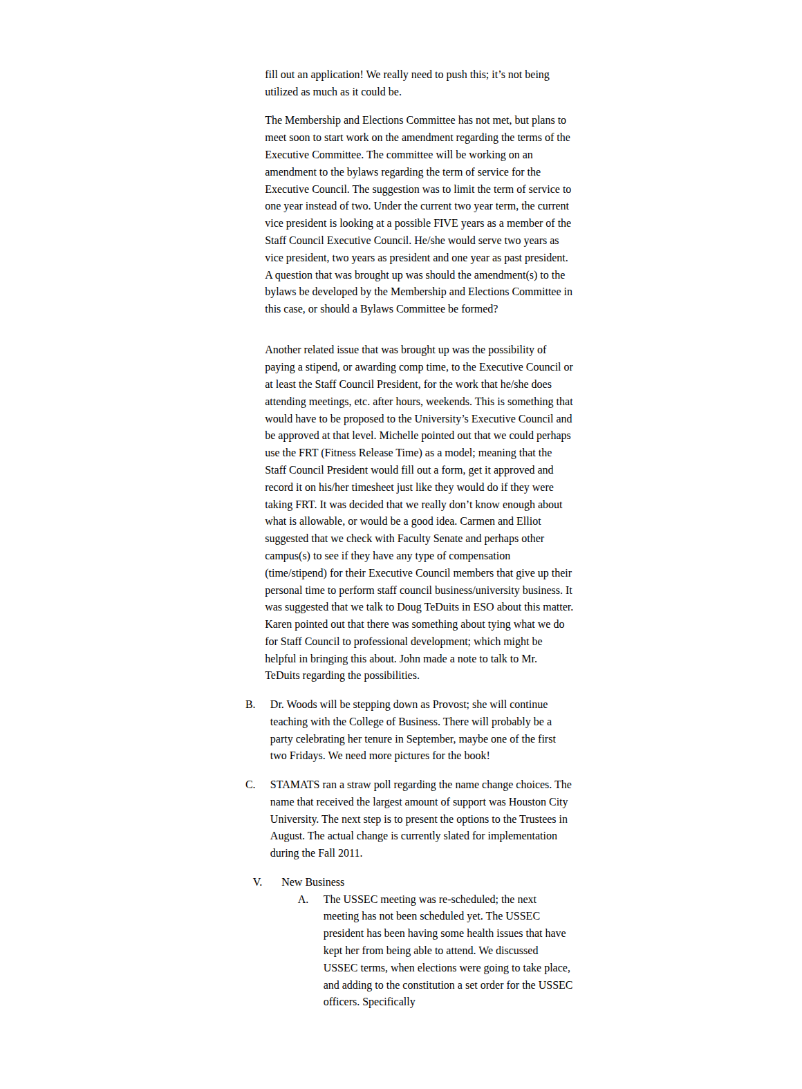fill out an application! We really need to push this; it’s not being utilized as much as it could be.
The Membership and Elections Committee has not met, but plans to meet soon to start work on the amendment regarding the terms of the Executive Committee. The committee will be working on an amendment to the bylaws regarding the term of service for the Executive Council. The suggestion was to limit the term of service to one year instead of two. Under the current two year term, the current vice president is looking at a possible FIVE years as a member of the Staff Council Executive Council. He/she would serve two years as vice president, two years as president and one year as past president. A question that was brought up was should the amendment(s) to the bylaws be developed by the Membership and Elections Committee in this case, or should a Bylaws Committee be formed?
Another related issue that was brought up was the possibility of paying a stipend, or awarding comp time, to the Executive Council or at least the Staff Council President, for the work that he/she does attending meetings, etc. after hours, weekends. This is something that would have to be proposed to the University’s Executive Council and be approved at that level. Michelle pointed out that we could perhaps use the FRT (Fitness Release Time) as a model; meaning that the Staff Council President would fill out a form, get it approved and record it on his/her timesheet just like they would do if they were taking FRT. It was decided that we really don’t know enough about what is allowable, or would be a good idea. Carmen and Elliot suggested that we check with Faculty Senate and perhaps other campus(s) to see if they have any type of compensation (time/stipend) for their Executive Council members that give up their personal time to perform staff council business/university business. It was suggested that we talk to Doug TeDuits in ESO about this matter. Karen pointed out that there was something about tying what we do for Staff Council to professional development; which might be helpful in bringing this about. John made a note to talk to Mr. TeDuits regarding the possibilities.
Dr. Woods will be stepping down as Provost; she will continue teaching with the College of Business. There will probably be a party celebrating her tenure in September, maybe one of the first two Fridays. We need more pictures for the book!
STAMATS ran a straw poll regarding the name change choices. The name that received the largest amount of support was Houston City University. The next step is to present the options to the Trustees in August. The actual change is currently slated for implementation during the Fall 2011.
New Business
The USSEC meeting was re-scheduled; the next meeting has not been scheduled yet. The USSEC president has been having some health issues that have kept her from being able to attend. We discussed USSEC terms, when elections were going to take place, and adding to the constitution a set order for the USSEC officers. Specifically